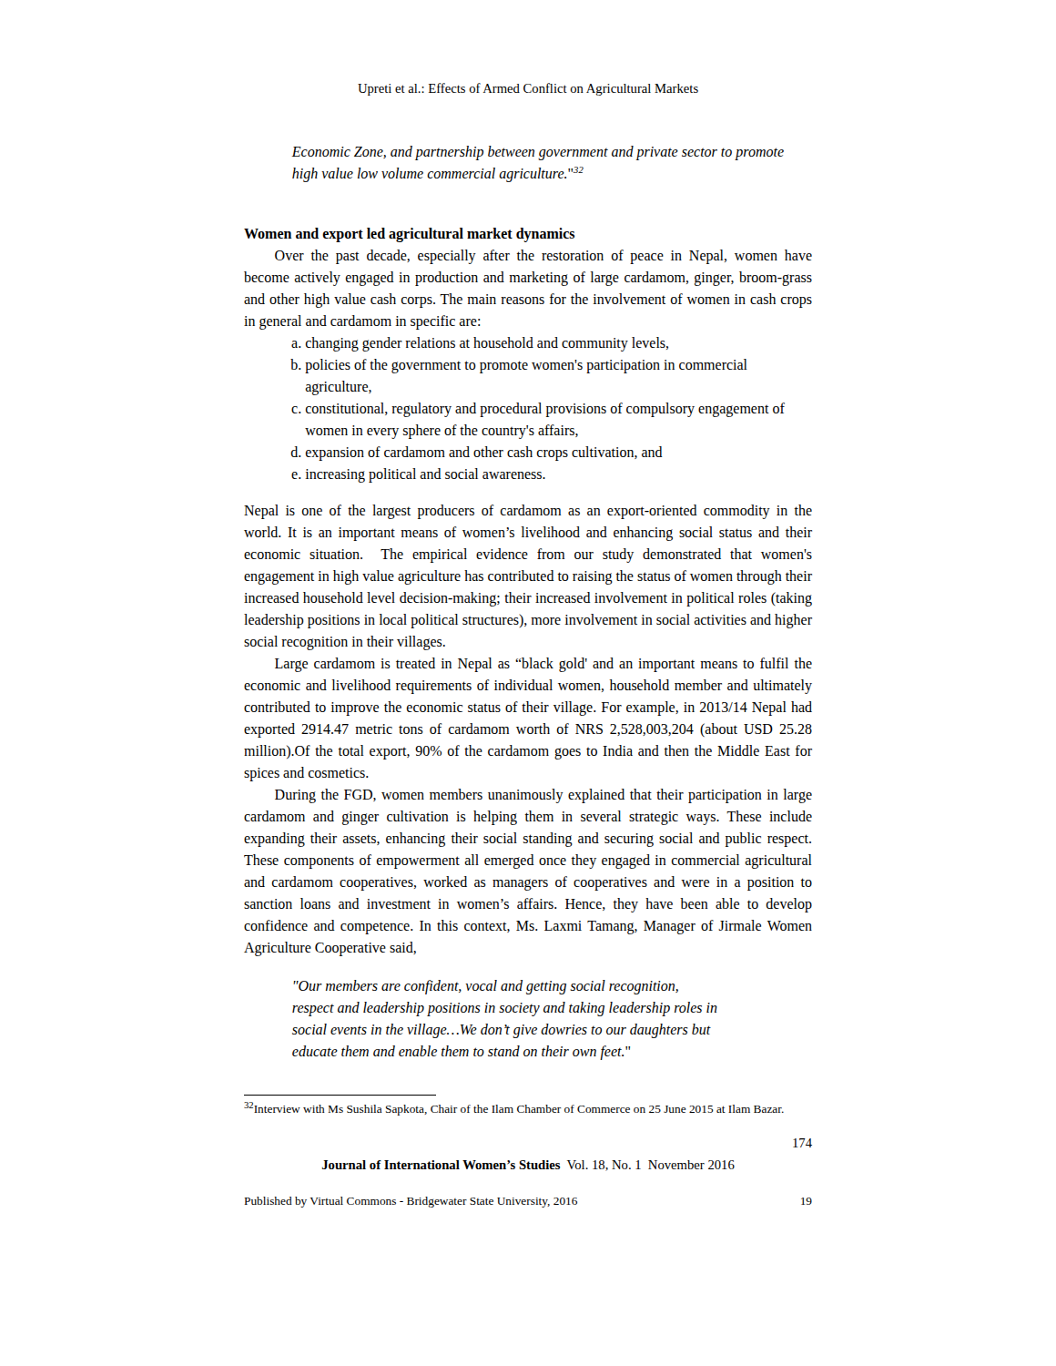Upreti et al.: Effects of Armed Conflict on Agricultural Markets
Economic Zone, and partnership between government and private sector to promote high value low volume commercial agriculture."32
Women and export led agricultural market dynamics
Over the past decade, especially after the restoration of peace in Nepal, women have become actively engaged in production and marketing of large cardamom, ginger, broom-grass and other high value cash corps. The main reasons for the involvement of women in cash crops in general and cardamom in specific are:
changing gender relations at household and community levels,
policies of the government to promote women's participation in commercial agriculture,
constitutional, regulatory and procedural provisions of compulsory engagement of women in every sphere of the country's affairs,
expansion of cardamom and other cash crops cultivation, and
increasing political and social awareness.
Nepal is one of the largest producers of cardamom as an export-oriented commodity in the world. It is an important means of women’s livelihood and enhancing social status and their economic situation. The empirical evidence from our study demonstrated that women's engagement in high value agriculture has contributed to raising the status of women through their increased household level decision-making; their increased involvement in political roles (taking leadership positions in local political structures), more involvement in social activities and higher social recognition in their villages.
Large cardamom is treated in Nepal as “black gold' and an important means to fulfil the economic and livelihood requirements of individual women, household member and ultimately contributed to improve the economic status of their village. For example, in 2013/14 Nepal had exported 2914.47 metric tons of cardamom worth of NRS 2,528,003,204 (about USD 25.28 million).Of the total export, 90% of the cardamom goes to India and then the Middle East for spices and cosmetics.
During the FGD, women members unanimously explained that their participation in large cardamom and ginger cultivation is helping them in several strategic ways. These include expanding their assets, enhancing their social standing and securing social and public respect. These components of empowerment all emerged once they engaged in commercial agricultural and cardamom cooperatives, worked as managers of cooperatives and were in a position to sanction loans and investment in women’s affairs. Hence, they have been able to develop confidence and competence. In this context, Ms. Laxmi Tamang, Manager of Jirmale Women Agriculture Cooperative said,
"Our members are confident, vocal and getting social recognition, respect and leadership positions in society and taking leadership roles in social events in the village…We don’t give dowries to our daughters but educate them and enable them to stand on their own feet."
32Interview with Ms Sushila Sapkota, Chair of the Ilam Chamber of Commerce on 25 June 2015 at Ilam Bazar.
174
Journal of International Women’s Studies Vol. 18, No. 1 November 2016
Published by Virtual Commons - Bridgewater State University, 2016 19